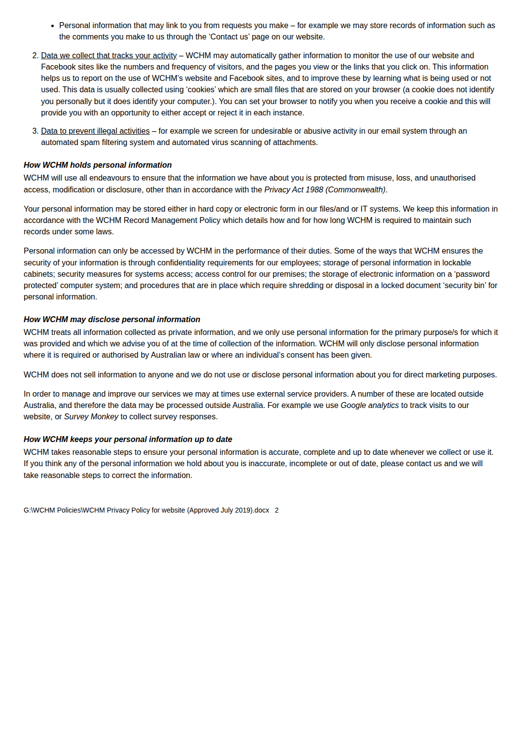Personal information that may link to you from requests you make – for example we may store records of information such as the comments you make to us through the ‘Contact us’ page on our website.
Data we collect that tracks your activity – WCHM may automatically gather information to monitor the use of our website and Facebook sites like the numbers and frequency of visitors, and the pages you view or the links that you click on. This information helps us to report on the use of WCHM’s website and Facebook sites, and to improve these by learning what is being used or not used. This data is usually collected using ‘cookies’ which are small files that are stored on your browser (a cookie does not identify you personally but it does identify your computer.). You can set your browser to notify you when you receive a cookie and this will provide you with an opportunity to either accept or reject it in each instance.
Data to prevent illegal activities – for example we screen for undesirable or abusive activity in our email system through an automated spam filtering system and automated virus scanning of attachments.
How WCHM holds personal information
WCHM will use all endeavours to ensure that the information we have about you is protected from misuse, loss, and unauthorised access, modification or disclosure, other than in accordance with the Privacy Act 1988 (Commonwealth).
Your personal information may be stored either in hard copy or electronic form in our files/and or IT systems. We keep this information in accordance with the WCHM Record Management Policy which details how and for how long WCHM is required to maintain such records under some laws.
Personal information can only be accessed by WCHM in the performance of their duties. Some of the ways that WCHM ensures the security of your information is through confidentiality requirements for our employees; storage of personal information in lockable cabinets; security measures for systems access; access control for our premises; the storage of electronic information on a ‘password protected’ computer system; and procedures that are in place which require shredding or disposal in a locked document ‘security bin’ for personal information.
How WCHM may disclose personal information
WCHM treats all information collected as private information, and we only use personal information for the primary purpose/s for which it was provided and which we advise you of at the time of collection of the information. WCHM will only disclose personal information where it is required or authorised by Australian law or where an individual’s consent has been given.
WCHM does not sell information to anyone and we do not use or disclose personal information about you for direct marketing purposes.
In order to manage and improve our services we may at times use external service providers. A number of these are located outside Australia, and therefore the data may be processed outside Australia. For example we use Google analytics to track visits to our website, or Survey Monkey to collect survey responses.
How WCHM keeps your personal information up to date
WCHM takes reasonable steps to ensure your personal information is accurate, complete and up to date whenever we collect or use it. If you think any of the personal information we hold about you is inaccurate, incomplete or out of date, please contact us and we will take reasonable steps to correct the information.
G:\WCHM Policies\WCHM Privacy Policy for website (Approved July 2019).docx 2